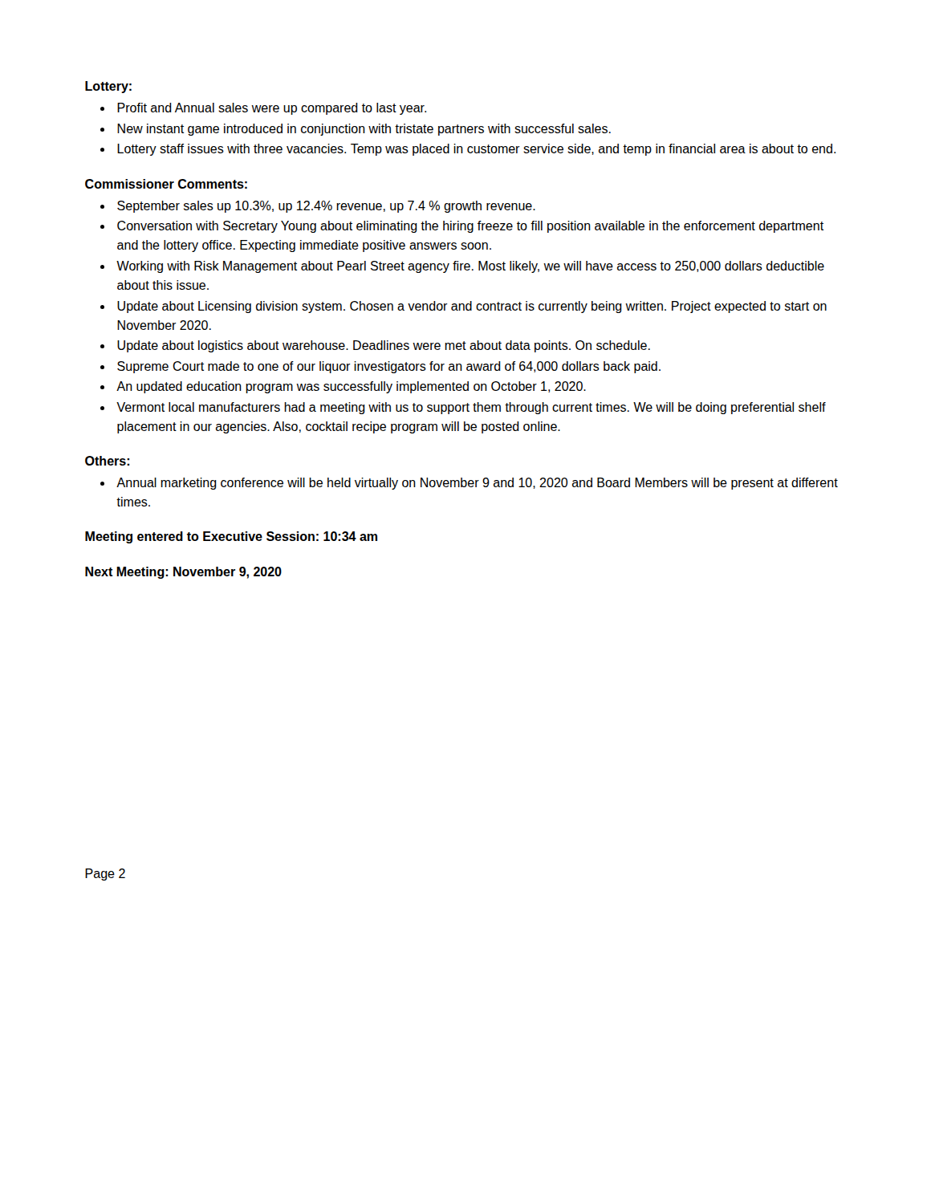Lottery:
Profit and Annual sales were up compared to last year.
New instant game introduced in conjunction with tristate partners with successful sales.
Lottery staff issues with three vacancies. Temp was placed in customer service side, and temp in financial area is about to end.
Commissioner Comments:
September sales up 10.3%, up 12.4% revenue, up 7.4 % growth revenue.
Conversation with Secretary Young about eliminating the hiring freeze to fill position available in the enforcement department and the lottery office. Expecting immediate positive answers soon.
Working with Risk Management about Pearl Street agency fire. Most likely, we will have access to 250,000 dollars deductible about this issue.
Update about Licensing division system. Chosen a vendor and contract is currently being written. Project expected to start on November 2020.
Update about logistics about warehouse. Deadlines were met about data points. On schedule.
Supreme Court made to one of our liquor investigators for an award of 64,000 dollars back paid.
An updated education program was successfully implemented on October 1, 2020.
Vermont local manufacturers had a meeting with us to support them through current times. We will be doing preferential shelf placement in our agencies. Also, cocktail recipe program will be posted online.
Others:
Annual marketing conference will be held virtually on November 9 and 10, 2020 and Board Members will be present at different times.
Meeting entered to Executive Session: 10:34 am
Next Meeting: November 9, 2020
Page 2